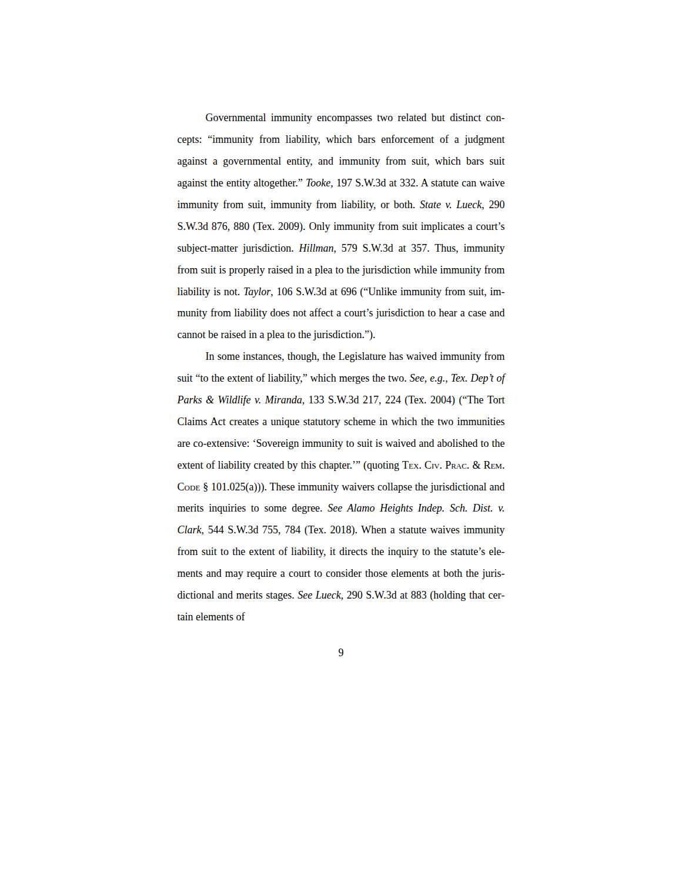Governmental immunity encompasses two related but distinct concepts: “immunity from liability, which bars enforcement of a judgment against a governmental entity, and immunity from suit, which bars suit against the entity altogether.” Tooke, 197 S.W.3d at 332. A statute can waive immunity from suit, immunity from liability, or both. State v. Lueck, 290 S.W.3d 876, 880 (Tex. 2009). Only immunity from suit implicates a court’s subject-matter jurisdiction. Hillman, 579 S.W.3d at 357. Thus, immunity from suit is properly raised in a plea to the jurisdiction while immunity from liability is not. Taylor, 106 S.W.3d at 696 (“Unlike immunity from suit, immunity from liability does not affect a court’s jurisdiction to hear a case and cannot be raised in a plea to the jurisdiction.”).
In some instances, though, the Legislature has waived immunity from suit “to the extent of liability,” which merges the two. See, e.g., Tex. Dep’t of Parks & Wildlife v. Miranda, 133 S.W.3d 217, 224 (Tex. 2004) (“The Tort Claims Act creates a unique statutory scheme in which the two immunities are co-extensive: ‘Sovereign immunity to suit is waived and abolished to the extent of liability created by this chapter.’” (quoting Tex. Civ. Prac. & Rem. Code § 101.025(a))). These immunity waivers collapse the jurisdictional and merits inquiries to some degree. See Alamo Heights Indep. Sch. Dist. v. Clark, 544 S.W.3d 755, 784 (Tex. 2018). When a statute waives immunity from suit to the extent of liability, it directs the inquiry to the statute’s elements and may require a court to consider those elements at both the jurisdictional and merits stages. See Lueck, 290 S.W.3d at 883 (holding that certain elements of
9